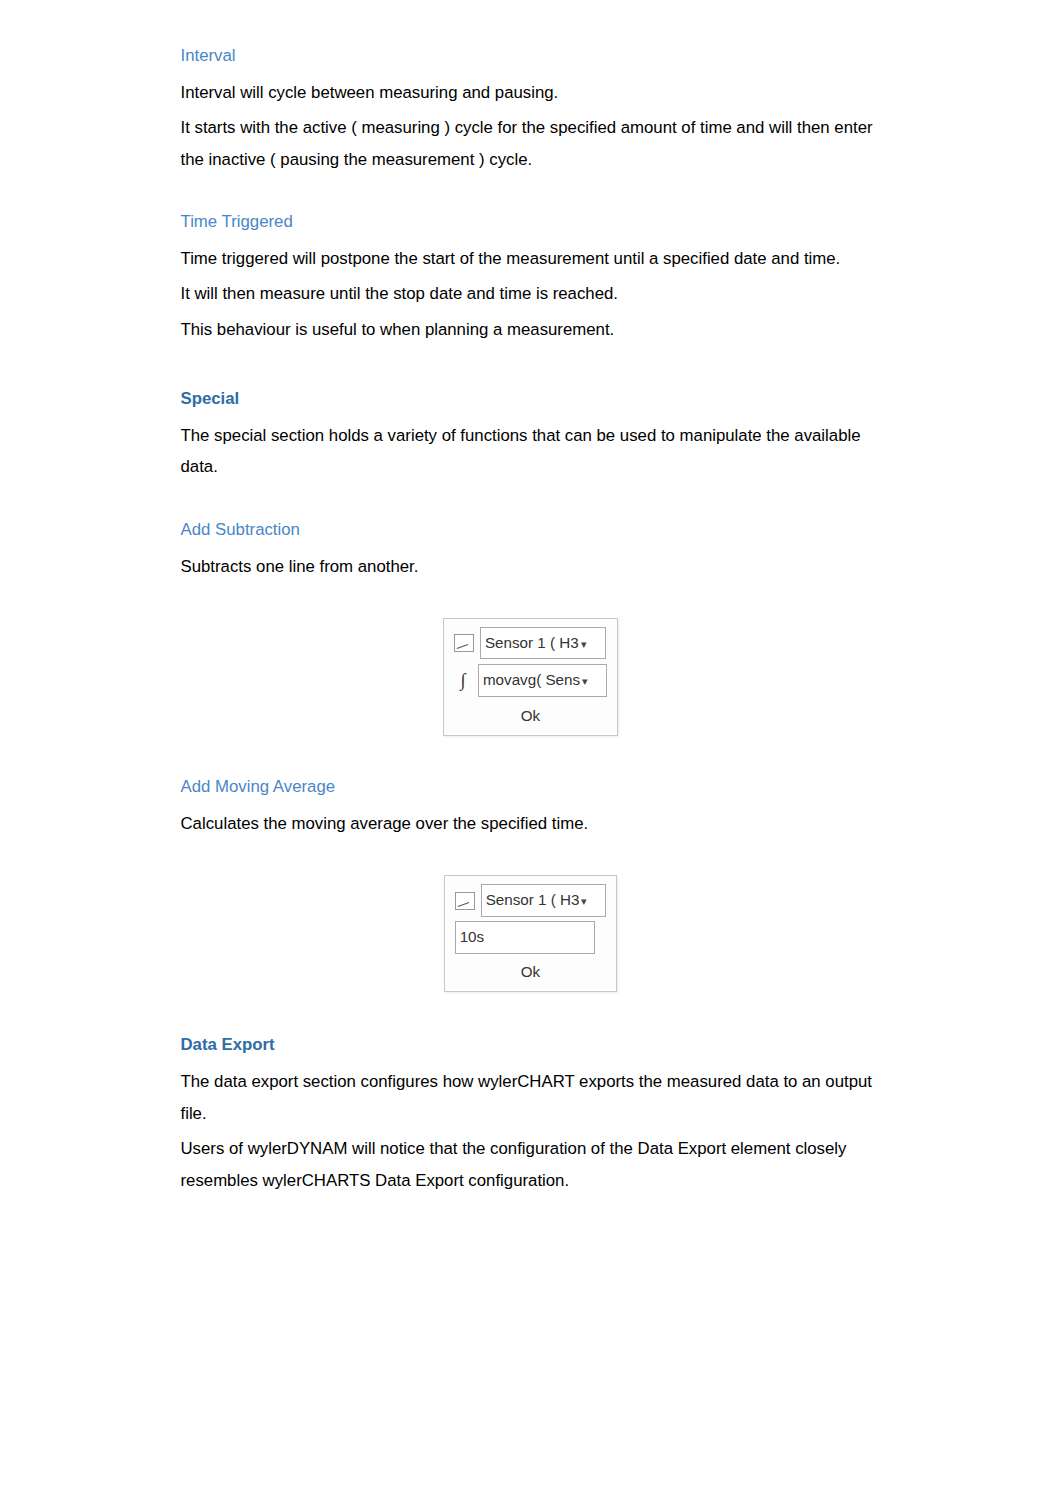Interval
Interval will cycle between measuring and pausing.
It starts with the active ( measuring ) cycle for the specified amount of time and will then enter the inactive ( pausing the measurement ) cycle.
Time Triggered
Time triggered will postpone the start of the measurement until a specified date and time.
It will then measure until the stop date and time is reached.
This behaviour is useful to when planning a measurement.
Special
The special section holds a variety of functions that can be used to manipulate the available data.
Add Subtraction
Subtracts one line from another.
Sensor 1 ( H3▾
∫ movavg( Sens▾
Ok
Add Moving Average
Calculates the moving average over the specified time.
Sensor 1 ( H3▾
10s
Ok
Data Export
The data export section configures how wylerCHART exports the measured data to an output file.
Users of wylerDYNAM will notice that the configuration of the Data Export element closely resembles wylerCHARTS Data Export configuration.